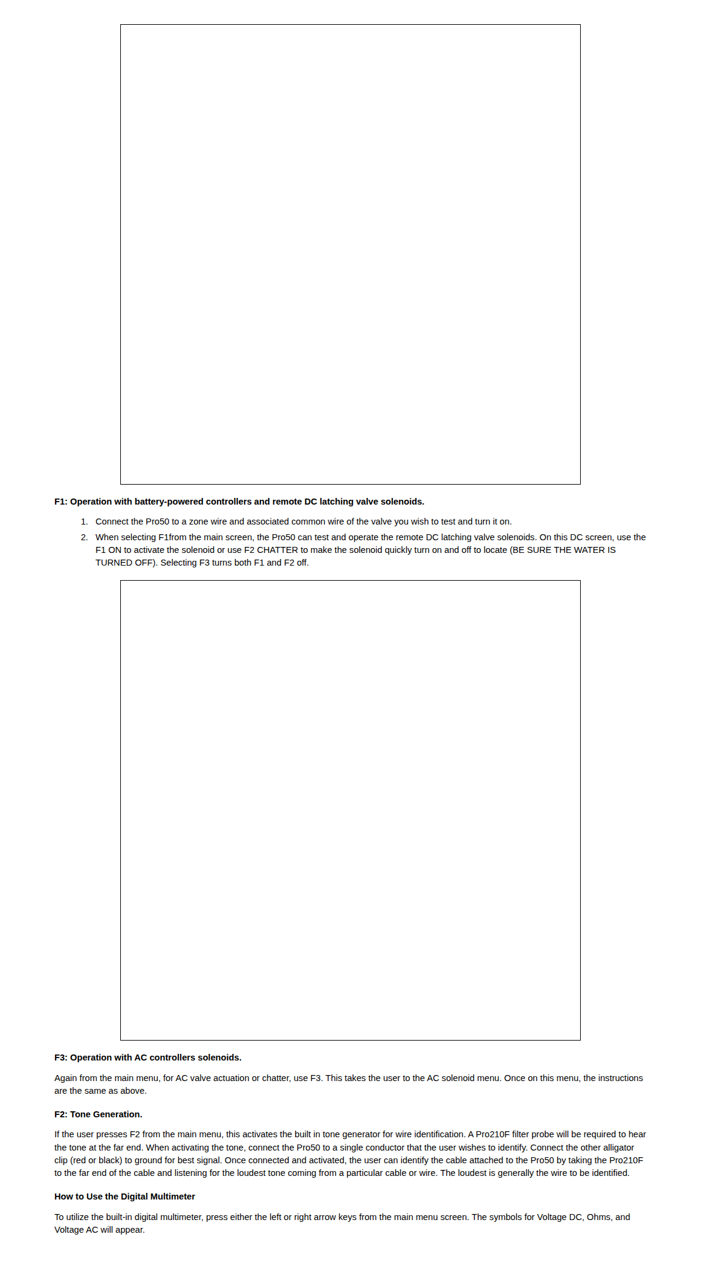F1: Operation with battery-powered controllers and remote DC latching valve solenoids.
Connect the Pro50 to a zone wire and associated common wire of the valve you wish to test and turn it on.
When selecting F1from the main screen, the Pro50 can test and operate the remote DC latching valve solenoids. On this DC screen, use the F1 ON to activate the solenoid or use F2 CHATTER to make the solenoid quickly turn on and off to locate (BE SURE THE WATER IS TURNED OFF). Selecting F3 turns both F1 and F2 off.
F3: Operation with AC controllers solenoids.
Again from the main menu, for AC valve actuation or chatter, use F3. This takes the user to the AC solenoid menu. Once on this menu, the instructions are the same as above.
F2: Tone Generation.
If the user presses F2 from the main menu, this activates the built in tone generator for wire identification. A Pro210F filter probe will be required to hear the tone at the far end. When activating the tone, connect the Pro50 to a single conductor that the user wishes to identify. Connect the other alligator clip (red or black) to ground for best signal. Once connected and activated, the user can identify the cable attached to the Pro50 by taking the Pro210F to the far end of the cable and listening for the loudest tone coming from a particular cable or wire. The loudest is generally the wire to be identified.
How to Use the Digital Multimeter
To utilize the built-in digital multimeter, press either the left or right arrow keys from the main menu screen. The symbols for Voltage DC, Ohms, and Voltage AC will appear.